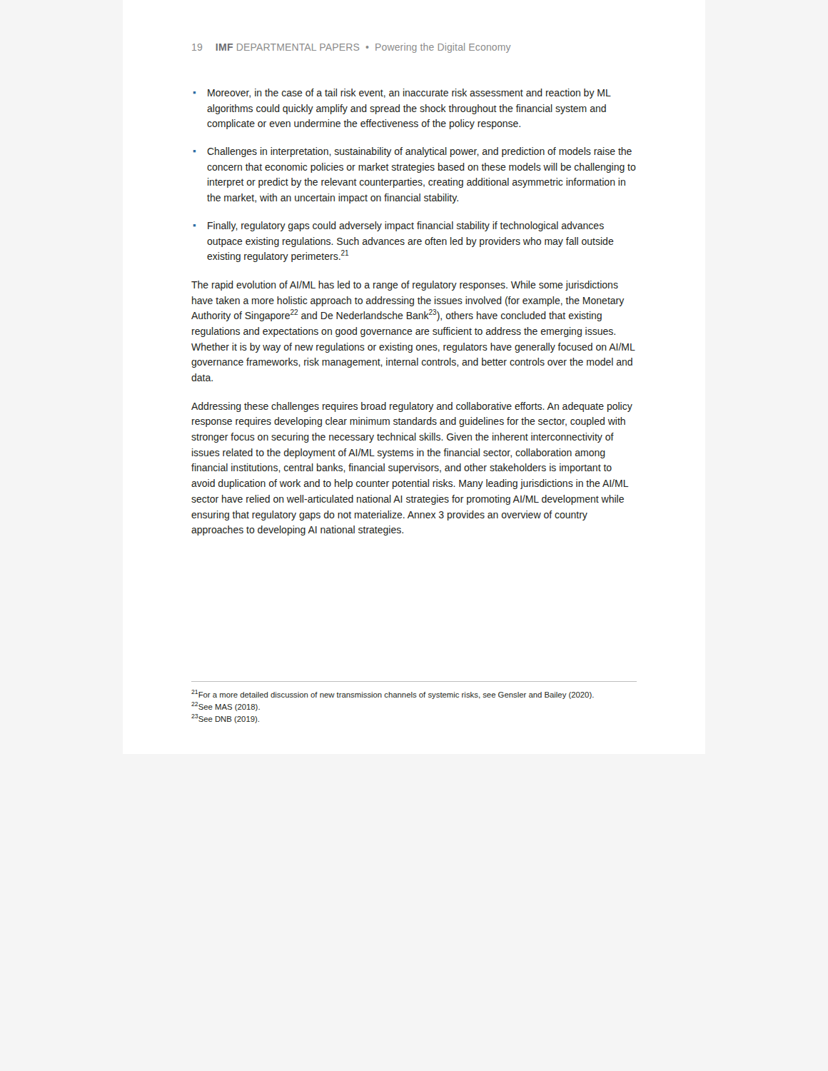19 IMF DEPARTMENTAL PAPERS • Powering the Digital Economy
Moreover, in the case of a tail risk event, an inaccurate risk assessment and reaction by ML algorithms could quickly amplify and spread the shock throughout the financial system and complicate or even undermine the effectiveness of the policy response.
Challenges in interpretation, sustainability of analytical power, and prediction of models raise the concern that economic policies or market strategies based on these models will be challenging to interpret or predict by the relevant counterparties, creating additional asymmetric information in the market, with an uncertain impact on financial stability.
Finally, regulatory gaps could adversely impact financial stability if technological advances outpace existing regulations. Such advances are often led by providers who may fall outside existing regulatory perimeters.21
The rapid evolution of AI/ML has led to a range of regulatory responses. While some jurisdictions have taken a more holistic approach to addressing the issues involved (for example, the Monetary Authority of Singapore22 and De Nederlandsche Bank23), others have concluded that existing regulations and expectations on good governance are sufficient to address the emerging issues. Whether it is by way of new regulations or existing ones, regulators have generally focused on AI/ML governance frameworks, risk management, internal controls, and better controls over the model and data.
Addressing these challenges requires broad regulatory and collaborative efforts. An adequate policy response requires developing clear minimum standards and guidelines for the sector, coupled with stronger focus on securing the necessary technical skills. Given the inherent interconnectivity of issues related to the deployment of AI/ML systems in the financial sector, collaboration among financial institutions, central banks, financial supervisors, and other stakeholders is important to avoid duplication of work and to help counter potential risks. Many leading jurisdictions in the AI/ML sector have relied on well-articulated national AI strategies for promoting AI/ML development while ensuring that regulatory gaps do not materialize. Annex 3 provides an overview of country approaches to developing AI national strategies.
21For a more detailed discussion of new transmission channels of systemic risks, see Gensler and Bailey (2020).
22See MAS (2018).
23See DNB (2019).